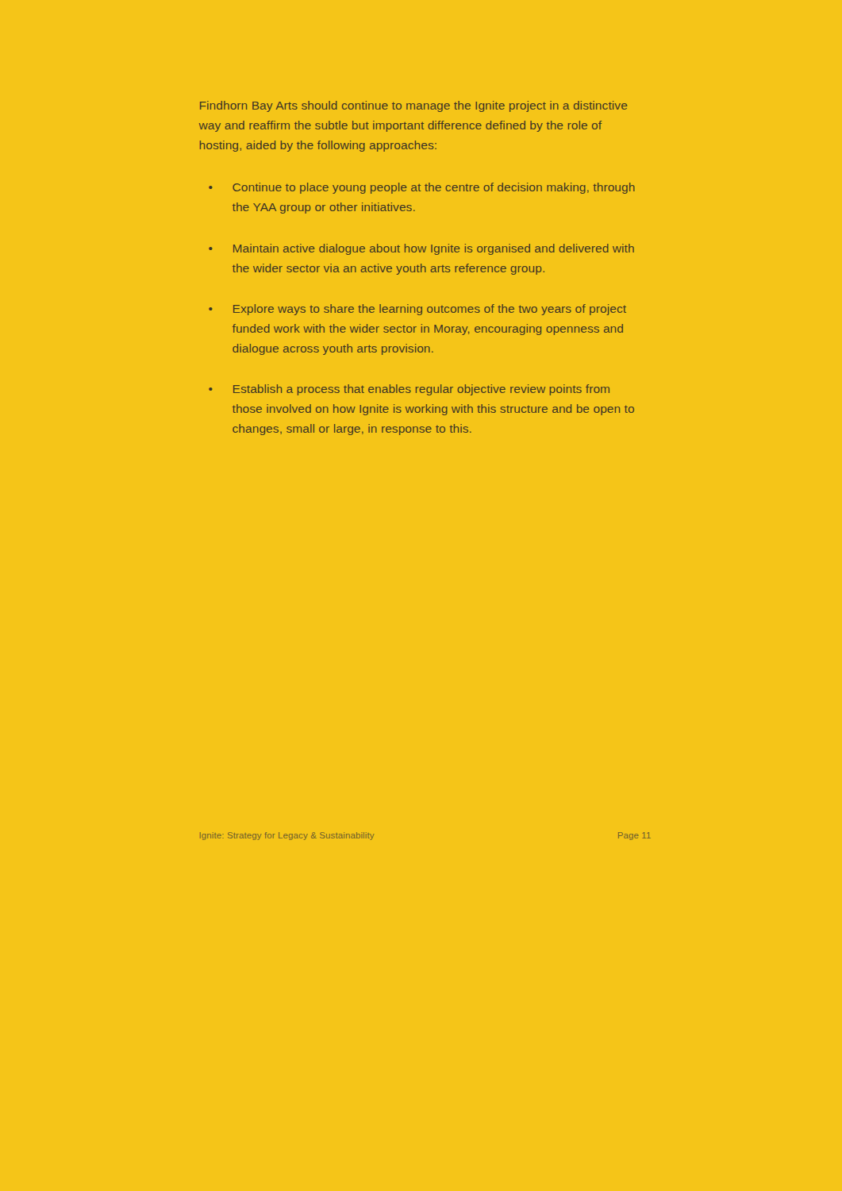Findhorn Bay Arts should continue to manage the Ignite project in a distinctive way and reaffirm the subtle but important difference defined by the role of hosting, aided by the following approaches:
Continue to place young people at the centre of decision making, through the YAA group or other initiatives.
Maintain active dialogue about how Ignite is organised and delivered with the wider sector via an active youth arts reference group.
Explore ways to share the learning outcomes of the two years of project funded work with the wider sector in Moray, encouraging openness and dialogue across youth arts provision.
Establish a process that enables regular objective review points from those involved on how Ignite is working with this structure and be open to changes, small or large, in response to this.
Ignite: Strategy for Legacy & Sustainability Page 11